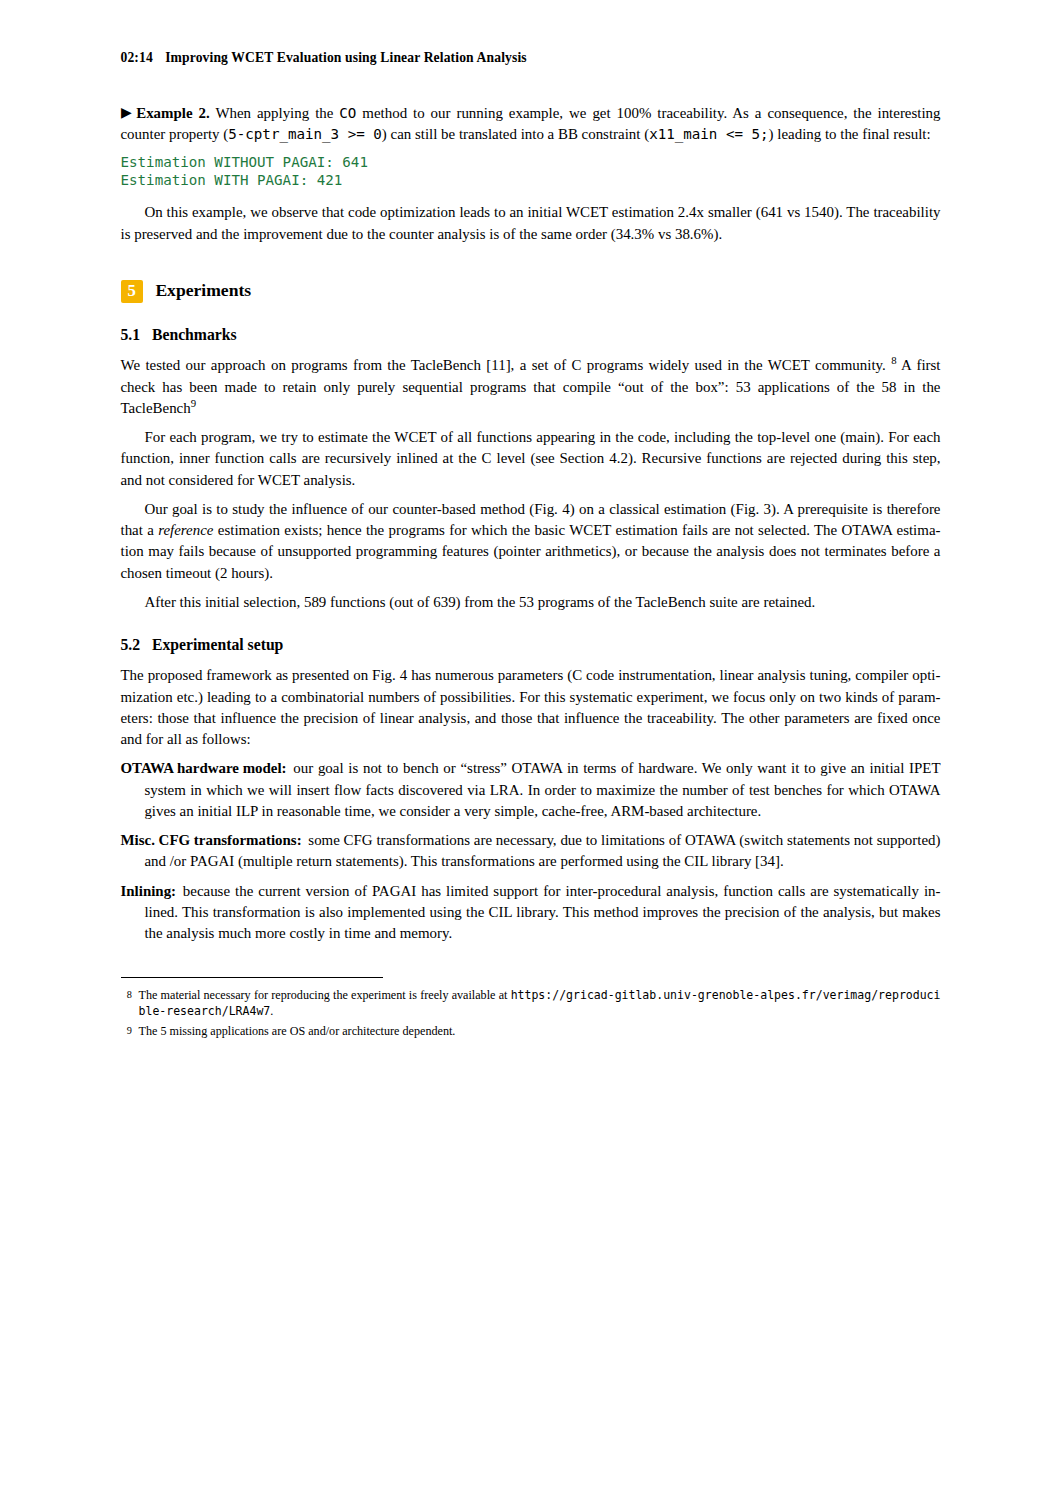02:14 Improving WCET Evaluation using Linear Relation Analysis
▶Example 2. When applying the CO method to our running example, we get 100% traceability. As a consequence, the interesting counter property (5-cptr_main_3 >= 0) can still be translated into a BB constraint (x11_main <= 5;) leading to the final result:
Estimation WITHOUT PAGAI: 641 Estimation WITH PAGAI: 421
On this example, we observe that code optimization leads to an initial WCET estimation 2.4x smaller (641 vs 1540). The traceability is preserved and the improvement due to the counter analysis is of the same order (34.3% vs 38.6%).
5 Experiments
5.1 Benchmarks
We tested our approach on programs from the TacleBench [11], a set of C programs widely used in the WCET community. 8 A first check has been made to retain only purely sequential programs that compile “out of the box”: 53 applications of the 58 in the TacleBench9
For each program, we try to estimate the WCET of all functions appearing in the code, including the top-level one (main). For each function, inner function calls are recursively inlined at the C level (see Section 4.2). Recursive functions are rejected during this step, and not considered for WCET analysis.
Our goal is to study the influence of our counter-based method (Fig. 4) on a classical estimation (Fig. 3). A prerequisite is therefore that a reference estimation exists; hence the programs for which the basic WCET estimation fails are not selected. The OTAWA estimation may fails because of unsupported programming features (pointer arithmetics), or because the analysis does not terminates before a chosen timeout (2 hours).
After this initial selection, 589 functions (out of 639) from the 53 programs of the TacleBench suite are retained.
5.2 Experimental setup
The proposed framework as presented on Fig. 4 has numerous parameters (C code instrumentation, linear analysis tuning, compiler optimization etc.) leading to a combinatorial numbers of possibilities. For this systematic experiment, we focus only on two kinds of parameters: those that influence the precision of linear analysis, and those that influence the traceability. The other parameters are fixed once and for all as follows:
OTAWA hardware model:
our goal is not to bench or “stress” OTAWA in terms of hardware. We only want it to give an initial IPET system in which we will insert flow facts discovered via LRA. In order to maximize the number of test benches for which OTAWA gives an initial ILP in reasonable time, we consider a very simple, cache-free, ARM-based architecture.
Misc. CFG transformations:
some CFG transformations are necessary, due to limitations of OTAWA (switch statements not supported) and /or PAGAI (multiple return statements). This transformations are performed using the CIL library [34].
Inlining:
because the current version of PAGAI has limited support for inter-procedural analysis, function calls are systematically inlined. This transformation is also implemented using the CIL library. This method improves the precision of the analysis, but makes the analysis much more costly in time and memory.
8
The material necessary for reproducing the experiment is freely available at https://gricad-gitlab.univ-grenoble-alpes.fr/verimag/reproducible-research/LRA4w7.
9
The 5 missing applications are OS and/or architecture dependent.